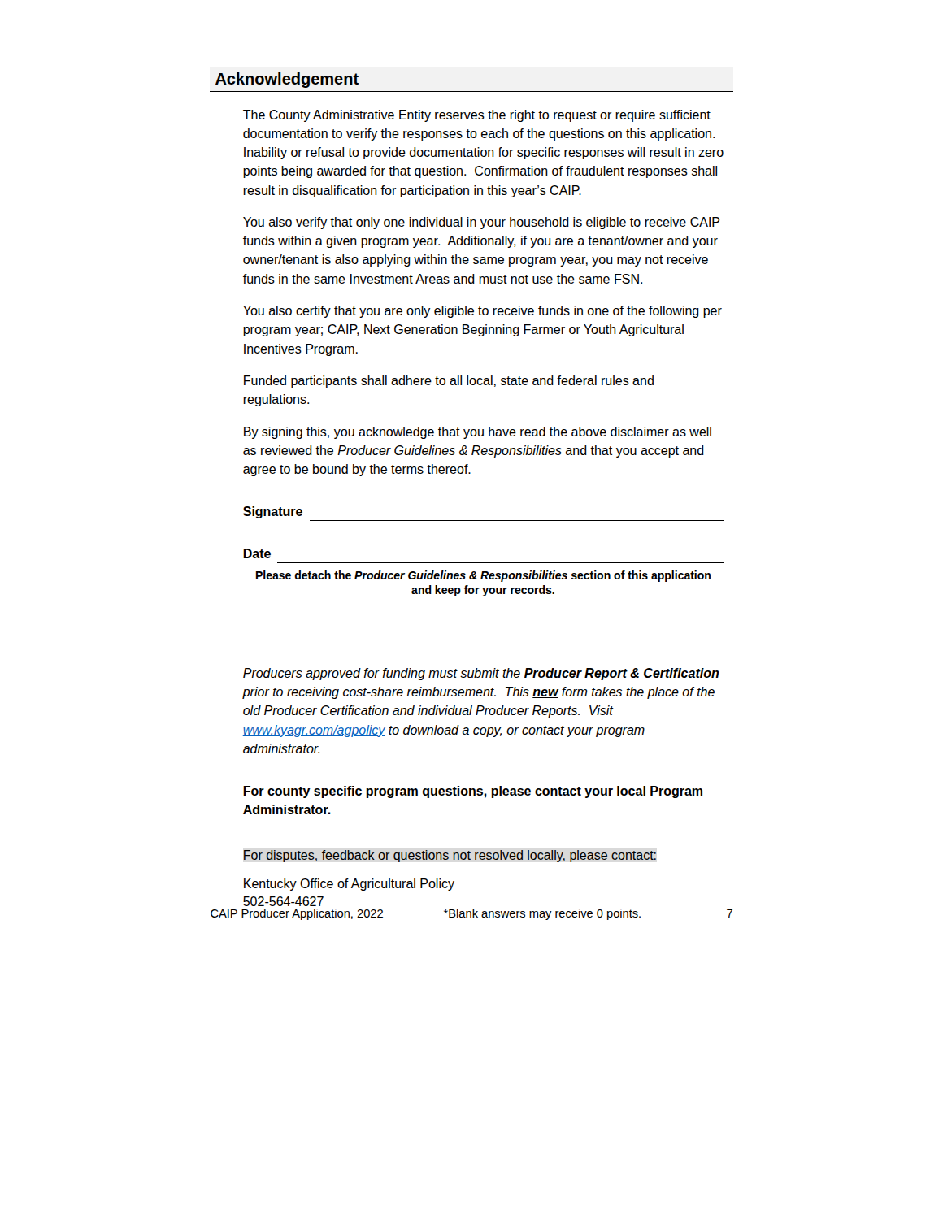Acknowledgement
The County Administrative Entity reserves the right to request or require sufficient documentation to verify the responses to each of the questions on this application. Inability or refusal to provide documentation for specific responses will result in zero points being awarded for that question. Confirmation of fraudulent responses shall result in disqualification for participation in this year’s CAIP.
You also verify that only one individual in your household is eligible to receive CAIP funds within a given program year. Additionally, if you are a tenant/owner and your owner/tenant is also applying within the same program year, you may not receive funds in the same Investment Areas and must not use the same FSN.
You also certify that you are only eligible to receive funds in one of the following per program year; CAIP, Next Generation Beginning Farmer or Youth Agricultural Incentives Program.
Funded participants shall adhere to all local, state and federal rules and regulations.
By signing this, you acknowledge that you have read the above disclaimer as well as reviewed the Producer Guidelines & Responsibilities and that you accept and agree to be bound by the terms thereof.
Signature
Date
Please detach the Producer Guidelines & Responsibilities section of this application
and keep for your records.
Producers approved for funding must submit the Producer Report & Certification prior to receiving cost-share reimbursement. This new form takes the place of the old Producer Certification and individual Producer Reports. Visit www.kyagr.com/agpolicy to download a copy, or contact your program administrator.
For county specific program questions, please contact your local Program Administrator.
For disputes, feedback or questions not resolved locally, please contact:
Kentucky Office of Agricultural Policy
502-564-4627
CAIP Producer Application, 2022 *Blank answers may receive 0 points. 7